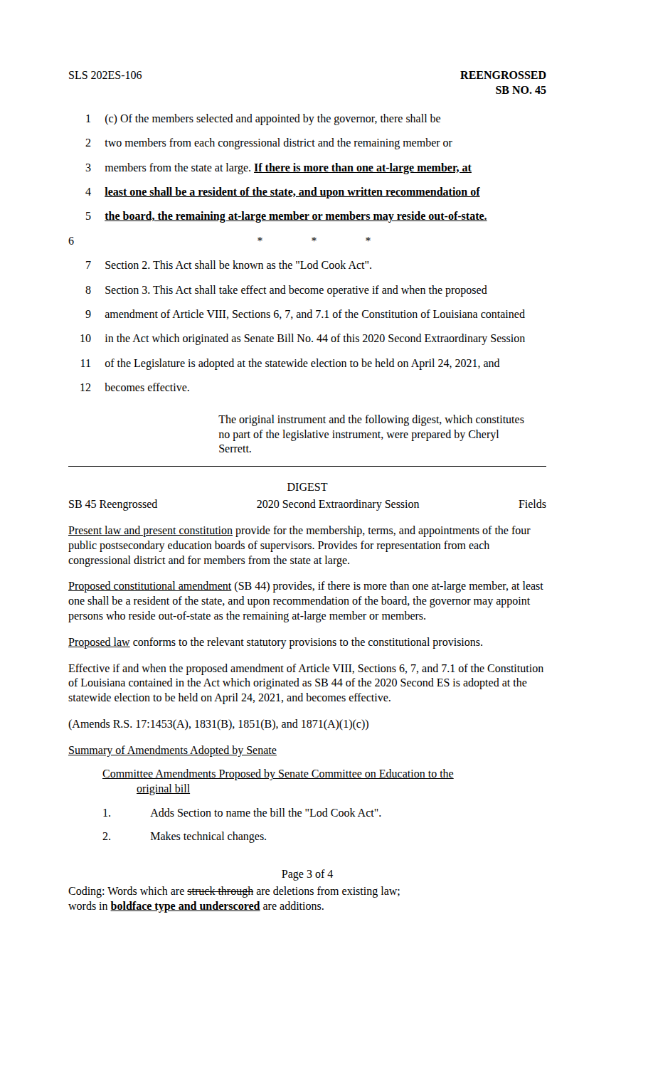SLS 202ES-106
REENGROSSED
SB NO. 45
(c) Of the members selected and appointed by the governor, there shall be
two members from each congressional district and the remaining member or
members from the state at large. If there is more than one at-large member, at
least one shall be a resident of the state, and upon written recommendation of
the board, the remaining at-large member or members may reside out-of-state.
* * *
Section 2. This Act shall be known as the "Lod Cook Act".
Section 3. This Act shall take effect and become operative if and when the proposed
amendment of Article VIII, Sections 6, 7, and 7.1 of the Constitution of Louisiana contained
in the Act which originated as Senate Bill No. 44 of this 2020 Second Extraordinary Session
of the Legislature is adopted at the statewide election to be held on April 24, 2021, and
becomes effective.
The original instrument and the following digest, which constitutes no part of the legislative instrument, were prepared by Cheryl Serrett.
DIGEST
SB 45 Reengrossed
2020 Second Extraordinary Session
Fields
Present law and present constitution provide for the membership, terms, and appointments of the four public postsecondary education boards of supervisors. Provides for representation from each congressional district and for members from the state at large.
Proposed constitutional amendment (SB 44) provides, if there is more than one at-large member, at least one shall be a resident of the state, and upon recommendation of the board, the governor may appoint persons who reside out-of-state as the remaining at-large member or members.
Proposed law conforms to the relevant statutory provisions to the constitutional provisions.
Effective if and when the proposed amendment of Article VIII, Sections 6, 7, and 7.1 of the Constitution of Louisiana contained in the Act which originated as SB 44 of the 2020 Second ES is adopted at the statewide election to be held on April 24, 2021, and becomes effective.
(Amends R.S. 17:1453(A), 1831(B), 1851(B), and 1871(A)(1)(c))
Summary of Amendments Adopted by Senate
Committee Amendments Proposed by Senate Committee on Education to the original bill
Adds Section to name the bill the "Lod Cook Act".
Makes technical changes.
Page 3 of 4
Coding: Words which are struck through are deletions from existing law;
words in boldface type and underscored are additions.